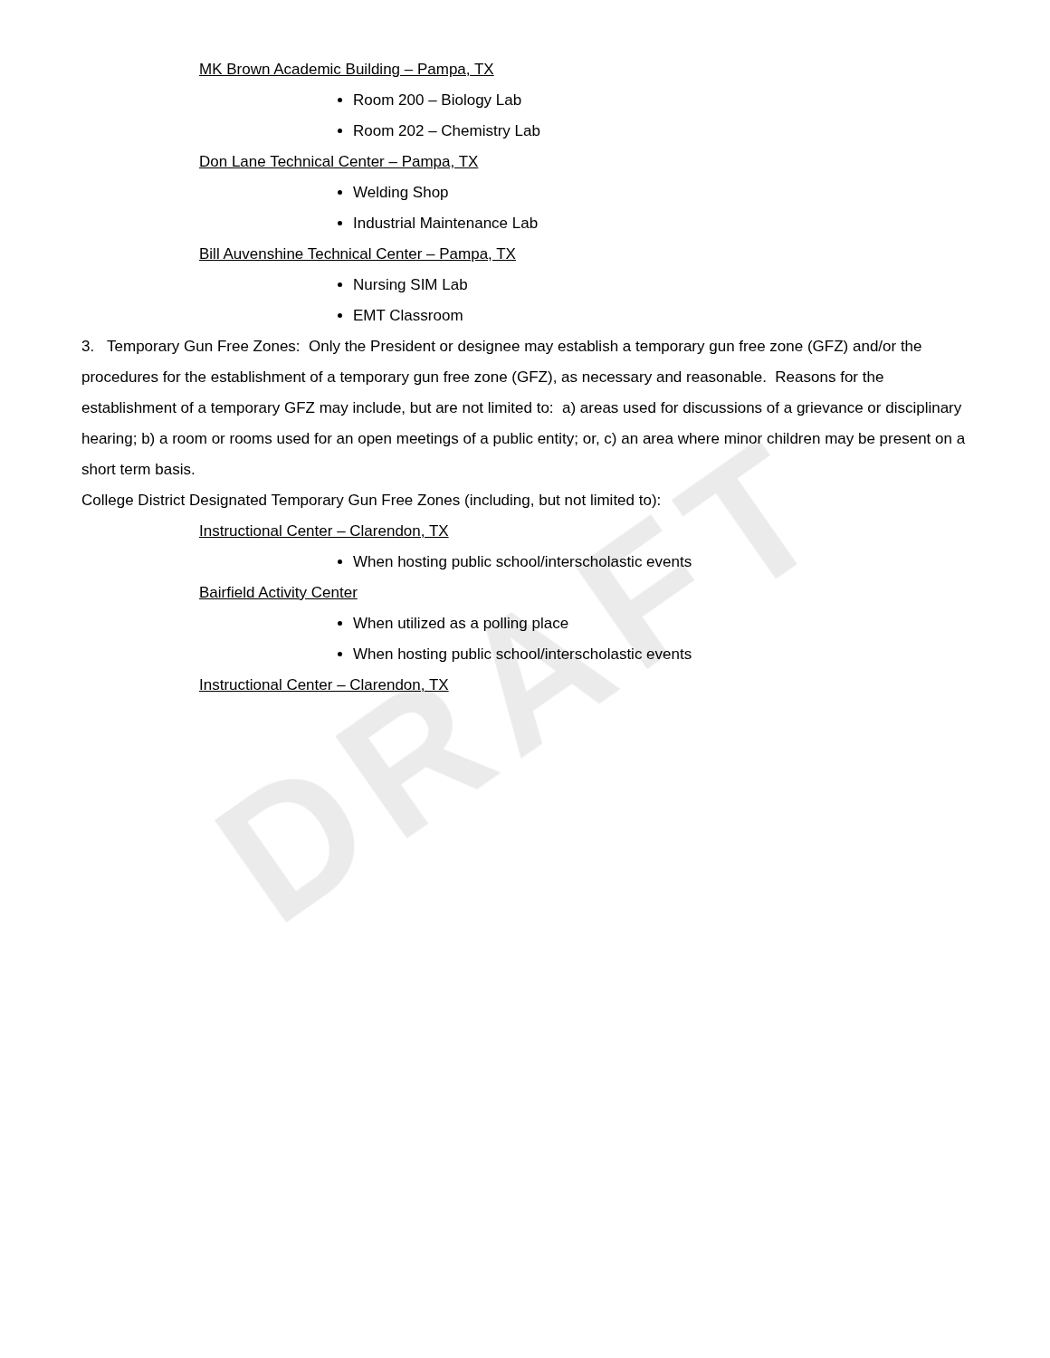DRAFT
MK Brown Academic Building – Pampa, TX
Room 200 – Biology Lab
Room 202 – Chemistry Lab
Don Lane Technical Center – Pampa, TX
Welding Shop
Industrial Maintenance Lab
Bill Auvenshine Technical Center – Pampa, TX
Nursing SIM Lab
EMT Classroom
3. Temporary Gun Free Zones: Only the President or designee may establish a temporary gun free zone (GFZ) and/or the procedures for the establishment of a temporary gun free zone (GFZ), as necessary and reasonable. Reasons for the establishment of a temporary GFZ may include, but are not limited to: a) areas used for discussions of a grievance or disciplinary hearing; b) a room or rooms used for an open meetings of a public entity; or, c) an area where minor children may be present on a short term basis.
College District Designated Temporary Gun Free Zones (including, but not limited to):
Instructional Center – Clarendon, TX
When hosting public school/interscholastic events
Bairfield Activity Center
When utilized as a polling place
When hosting public school/interscholastic events
Instructional Center – Clarendon, TX